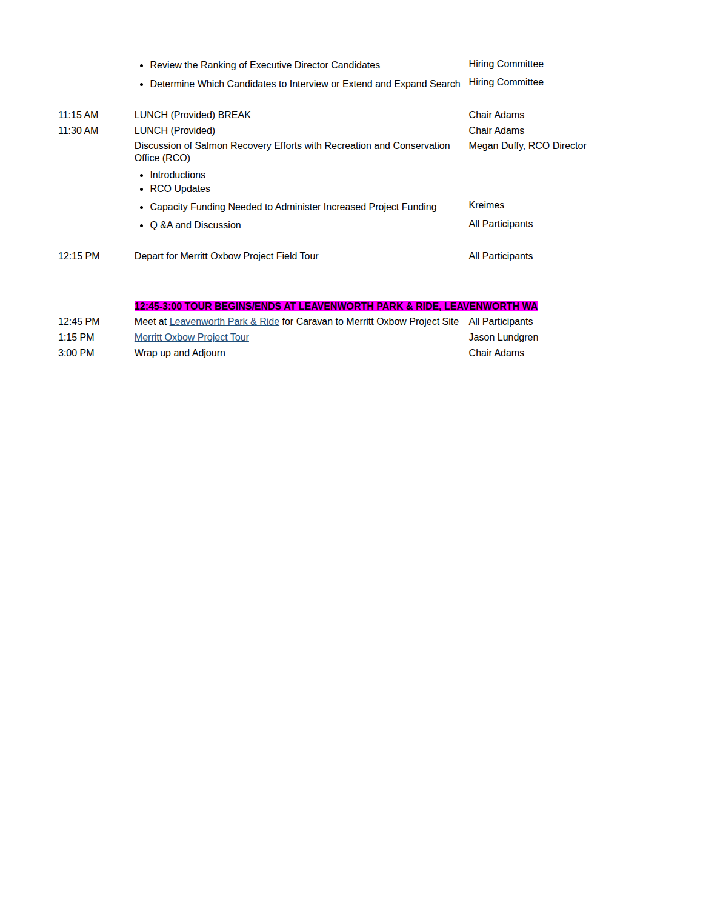| | Review the Ranking of Executive Director Candidates | Hiring Committee |
| | Determine Which Candidates to Interview or Extend and Expand Search | Hiring Committee |
| 11:15 AM | LUNCH (Provided) BREAK | Chair Adams |
| 11:30 AM | LUNCH (Provided) | Chair Adams |
| | Discussion of Salmon Recovery Efforts with Recreation and Conservation Office (RCO) | Megan Duffy, RCO Director |
| | Introductions RCO Updates | |
| | Capacity Funding Needed to Administer Increased Project Funding | Kreimes |
| | Q &A and Discussion | All Participants |
| 12:15 PM | Depart for Merritt Oxbow Project Field Tour | All Participants |
| | 12:45-3:00 TOUR BEGINS/ENDS AT LEAVENWORTH PARK & RIDE, LEAVENWORTH WA |
| 12:45 PM | Meet at Leavenworth Park & Ride for Caravan to Merritt Oxbow Project Site | All Participants |
| 1:15 PM | Merritt Oxbow Project Tour | Jason Lundgren |
| 3:00 PM | Wrap up and Adjourn | Chair Adams |